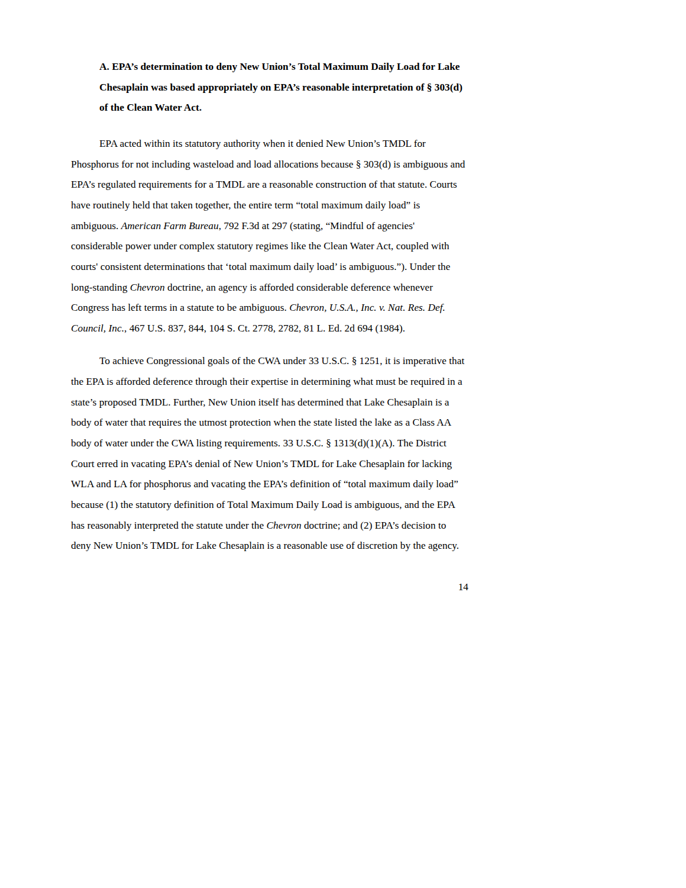A. EPA’s determination to deny New Union’s Total Maximum Daily Load for Lake Chesaplain was based appropriately on EPA’s reasonable interpretation of § 303(d) of the Clean Water Act.
EPA acted within its statutory authority when it denied New Union’s TMDL for Phosphorus for not including wasteload and load allocations because § 303(d) is ambiguous and EPA’s regulated requirements for a TMDL are a reasonable construction of that statute. Courts have routinely held that taken together, the entire term “total maximum daily load” is ambiguous. American Farm Bureau, 792 F.3d at 297 (stating, “Mindful of agencies' considerable power under complex statutory regimes like the Clean Water Act, coupled with courts' consistent determinations that ‘total maximum daily load’ is ambiguous.”). Under the long-standing Chevron doctrine, an agency is afforded considerable deference whenever Congress has left terms in a statute to be ambiguous. Chevron, U.S.A., Inc. v. Nat. Res. Def. Council, Inc., 467 U.S. 837, 844, 104 S. Ct. 2778, 2782, 81 L. Ed. 2d 694 (1984).
To achieve Congressional goals of the CWA under 33 U.S.C. § 1251, it is imperative that the EPA is afforded deference through their expertise in determining what must be required in a state’s proposed TMDL. Further, New Union itself has determined that Lake Chesaplain is a body of water that requires the utmost protection when the state listed the lake as a Class AA body of water under the CWA listing requirements. 33 U.S.C. § 1313(d)(1)(A). The District Court erred in vacating EPA’s denial of New Union’s TMDL for Lake Chesaplain for lacking WLA and LA for phosphorus and vacating the EPA’s definition of “total maximum daily load” because (1) the statutory definition of Total Maximum Daily Load is ambiguous, and the EPA has reasonably interpreted the statute under the Chevron doctrine; and (2) EPA’s decision to deny New Union’s TMDL for Lake Chesaplain is a reasonable use of discretion by the agency.
14